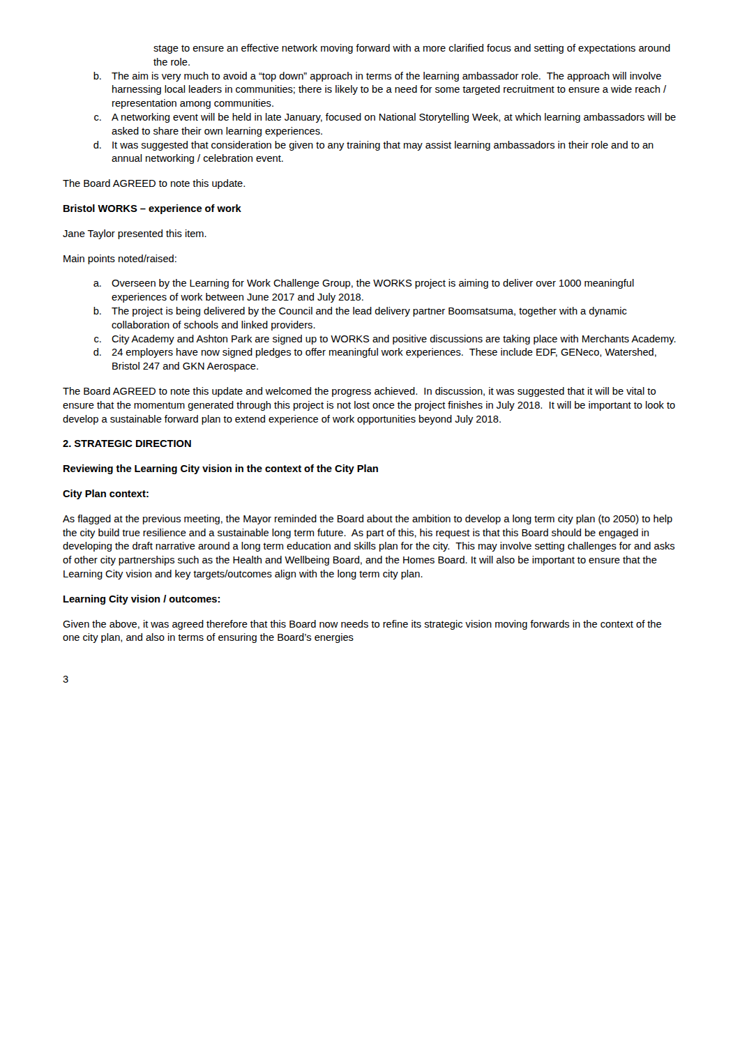stage to ensure an effective network moving forward with a more clarified focus and setting of expectations around the role.
The aim is very much to avoid a “top down” approach in terms of the learning ambassador role. The approach will involve harnessing local leaders in communities; there is likely to be a need for some targeted recruitment to ensure a wide reach / representation among communities.
A networking event will be held in late January, focused on National Storytelling Week, at which learning ambassadors will be asked to share their own learning experiences.
It was suggested that consideration be given to any training that may assist learning ambassadors in their role and to an annual networking / celebration event.
The Board AGREED to note this update.
Bristol WORKS – experience of work
Jane Taylor presented this item.
Main points noted/raised:
Overseen by the Learning for Work Challenge Group, the WORKS project is aiming to deliver over 1000 meaningful experiences of work between June 2017 and July 2018.
The project is being delivered by the Council and the lead delivery partner Boomsatsuma, together with a dynamic collaboration of schools and linked providers.
City Academy and Ashton Park are signed up to WORKS and positive discussions are taking place with Merchants Academy.
24 employers have now signed pledges to offer meaningful work experiences. These include EDF, GENeco, Watershed, Bristol 247 and GKN Aerospace.
The Board AGREED to note this update and welcomed the progress achieved. In discussion, it was suggested that it will be vital to ensure that the momentum generated through this project is not lost once the project finishes in July 2018. It will be important to look to develop a sustainable forward plan to extend experience of work opportunities beyond July 2018.
2. STRATEGIC DIRECTION
Reviewing the Learning City vision in the context of the City Plan
City Plan context:
As flagged at the previous meeting, the Mayor reminded the Board about the ambition to develop a long term city plan (to 2050) to help the city build true resilience and a sustainable long term future. As part of this, his request is that this Board should be engaged in developing the draft narrative around a long term education and skills plan for the city. This may involve setting challenges for and asks of other city partnerships such as the Health and Wellbeing Board, and the Homes Board. It will also be important to ensure that the Learning City vision and key targets/outcomes align with the long term city plan.
Learning City vision / outcomes:
Given the above, it was agreed therefore that this Board now needs to refine its strategic vision moving forwards in the context of the one city plan, and also in terms of ensuring the Board’s energies
3